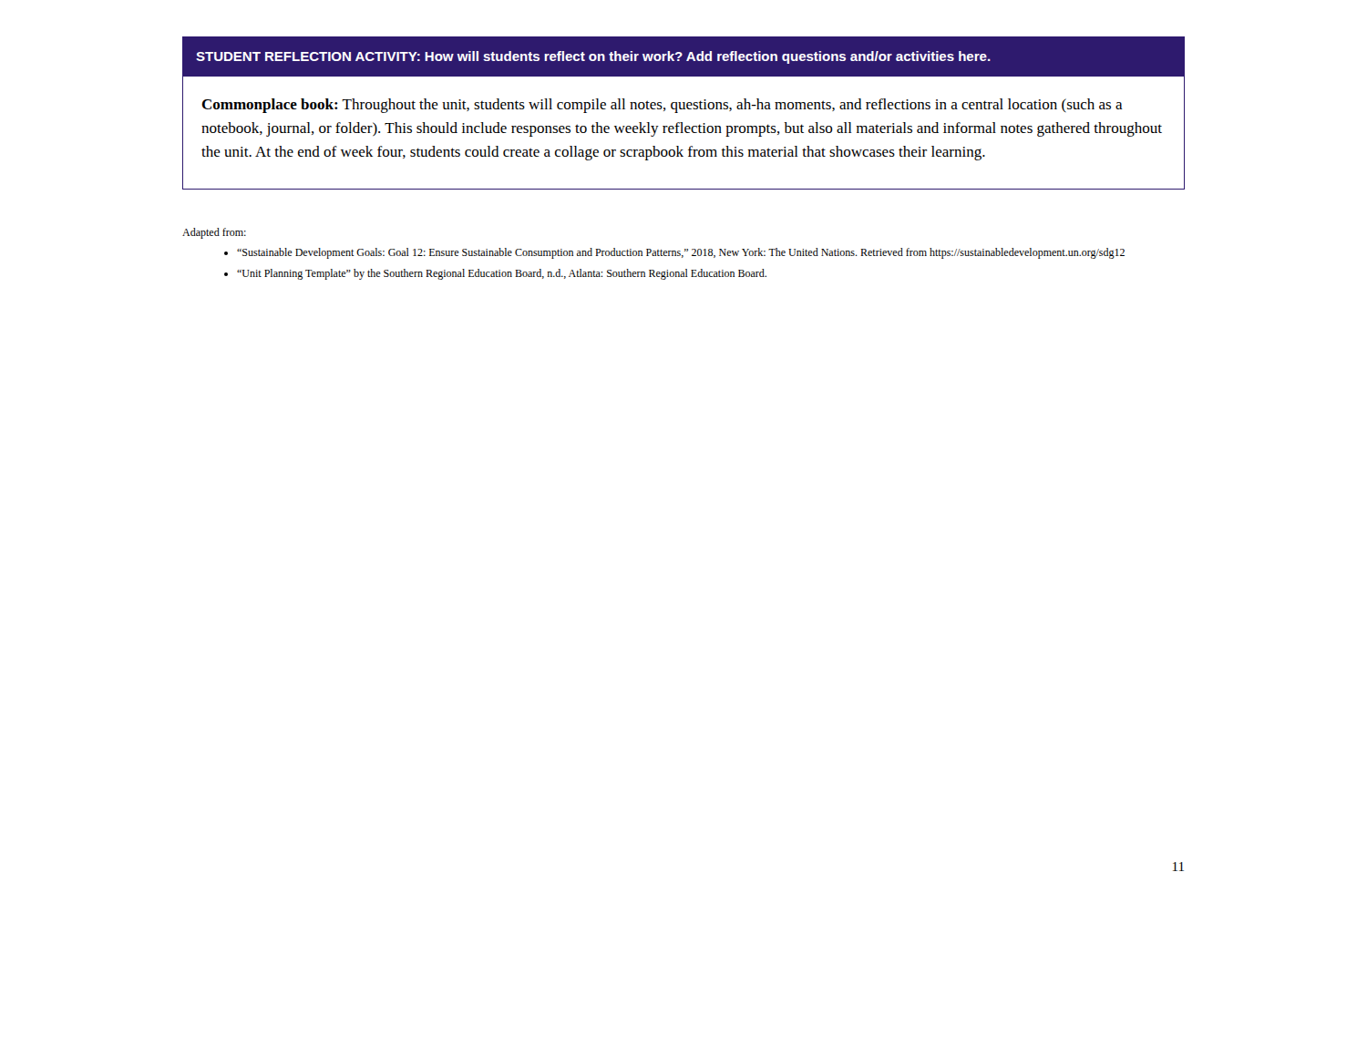STUDENT REFLECTION ACTIVITY: How will students reflect on their work? Add reflection questions and/or activities here.
Commonplace book: Throughout the unit, students will compile all notes, questions, ah-ha moments, and reflections in a central location (such as a notebook, journal, or folder). This should include responses to the weekly reflection prompts, but also all materials and informal notes gathered throughout the unit. At the end of week four, students could create a collage or scrapbook from this material that showcases their learning.
Adapted from:
“Sustainable Development Goals: Goal 12: Ensure Sustainable Consumption and Production Patterns,” 2018, New York: The United Nations. Retrieved from https://sustainabledevelopment.un.org/sdg12
“Unit Planning Template” by the Southern Regional Education Board, n.d., Atlanta: Southern Regional Education Board.
11